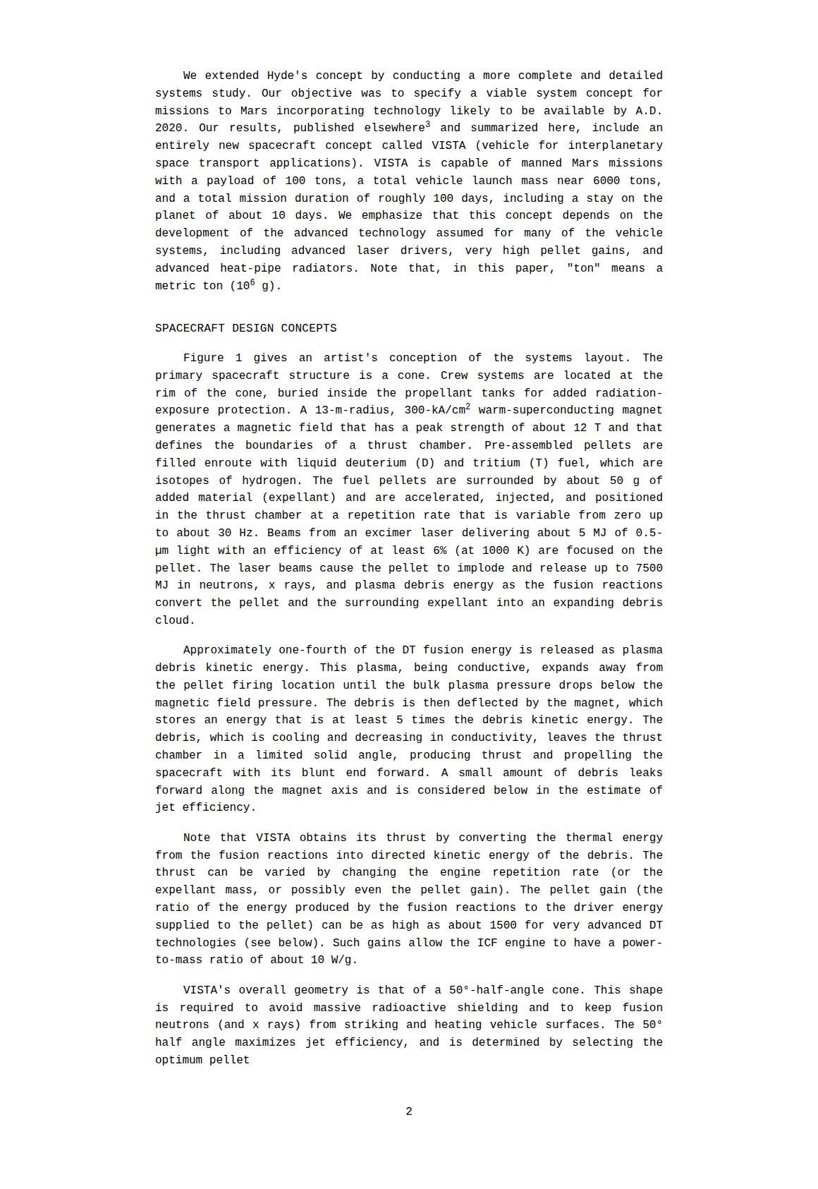We extended Hyde's concept by conducting a more complete and detailed systems study. Our objective was to specify a viable system concept for missions to Mars incorporating technology likely to be available by A.D. 2020. Our results, published elsewhere3 and summarized here, include an entirely new spacecraft concept called VISTA (vehicle for interplanetary space transport applications). VISTA is capable of manned Mars missions with a payload of 100 tons, a total vehicle launch mass near 6000 tons, and a total mission duration of roughly 100 days, including a stay on the planet of about 10 days. We emphasize that this concept depends on the development of the advanced technology assumed for many of the vehicle systems, including advanced laser drivers, very high pellet gains, and advanced heat-pipe radiators. Note that, in this paper, "ton" means a metric ton (106 g).
Spacecraft Design Concepts
Figure 1 gives an artist's conception of the systems layout. The primary spacecraft structure is a cone. Crew systems are located at the rim of the cone, buried inside the propellant tanks for added radiation-exposure protection. A 13-m-radius, 300-kA/cm2 warm-superconducting magnet generates a magnetic field that has a peak strength of about 12 T and that defines the boundaries of a thrust chamber. Pre-assembled pellets are filled enroute with liquid deuterium (D) and tritium (T) fuel, which are isotopes of hydrogen. The fuel pellets are surrounded by about 50 g of added material (expellant) and are accelerated, injected, and positioned in the thrust chamber at a repetition rate that is variable from zero up to about 30 Hz. Beams from an excimer laser delivering about 5 MJ of 0.5-µm light with an efficiency of at least 6% (at 1000 K) are focused on the pellet. The laser beams cause the pellet to implode and release up to 7500 MJ in neutrons, x rays, and plasma debris energy as the fusion reactions convert the pellet and the surrounding expellant into an expanding debris cloud.
Approximately one-fourth of the DT fusion energy is released as plasma debris kinetic energy. This plasma, being conductive, expands away from the pellet firing location until the bulk plasma pressure drops below the magnetic field pressure. The debris is then deflected by the magnet, which stores an energy that is at least 5 times the debris kinetic energy. The debris, which is cooling and decreasing in conductivity, leaves the thrust chamber in a limited solid angle, producing thrust and propelling the spacecraft with its blunt end forward. A small amount of debris leaks forward along the magnet axis and is considered below in the estimate of jet efficiency.
Note that VISTA obtains its thrust by converting the thermal energy from the fusion reactions into directed kinetic energy of the debris. The thrust can be varied by changing the engine repetition rate (or the expellant mass, or possibly even the pellet gain). The pellet gain (the ratio of the energy produced by the fusion reactions to the driver energy supplied to the pellet) can be as high as about 1500 for very advanced DT technologies (see below). Such gains allow the ICF engine to have a power-to-mass ratio of about 10 W/g.
VISTA's overall geometry is that of a 50°-half-angle cone. This shape is required to avoid massive radioactive shielding and to keep fusion neutrons (and x rays) from striking and heating vehicle surfaces. The 50° half angle maximizes jet efficiency, and is determined by selecting the optimum pellet
2